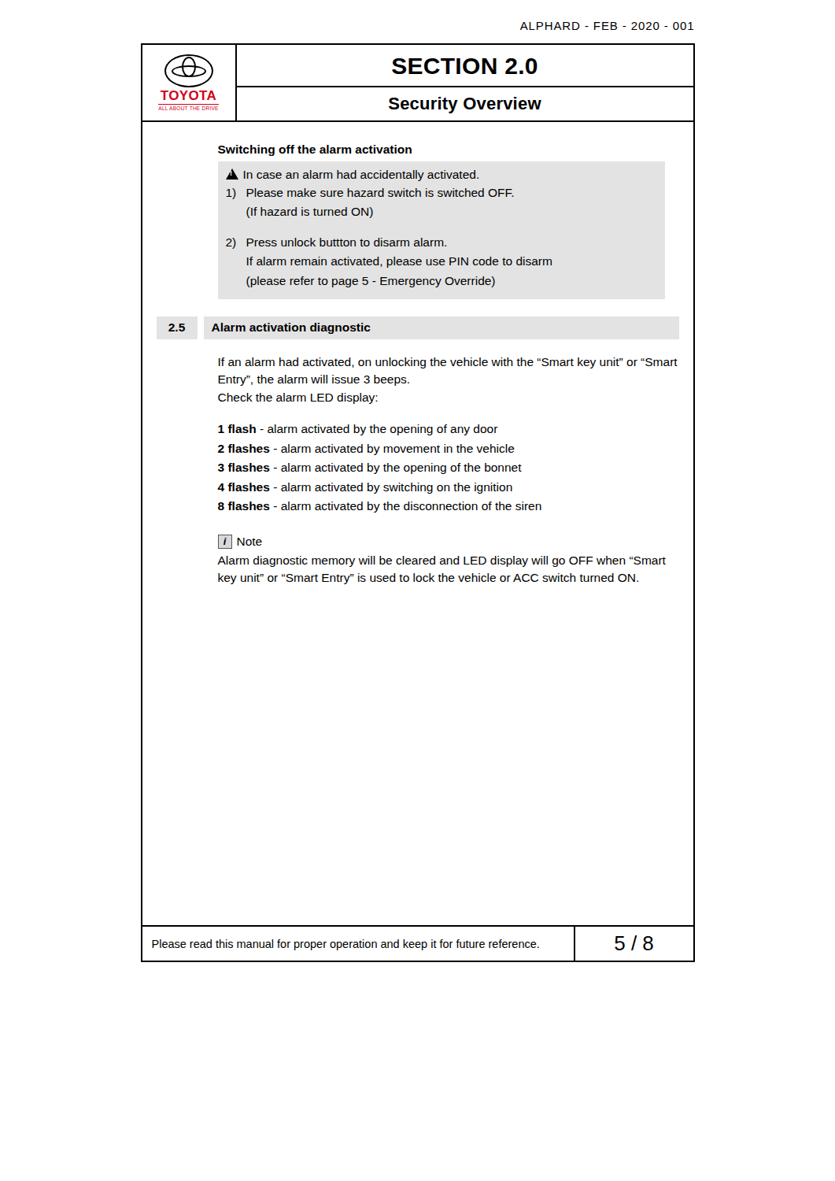ALPHARD - FEB - 2020 - 001
TOYOTA
ALL ABOUT THE DRIVE
SECTION 2.0
Security Overview
Switching off the alarm activation
In case an alarm had accidentally activated.
1) Please make sure hazard switch is switched OFF.
(If hazard is turned ON)
2) Press unlock buttton to disarm alarm.
If alarm remain activated, please use PIN code to disarm
(please refer to page 5 - Emergency Override)
2.5
Alarm activation diagnostic
If an alarm had activated, on unlocking the vehicle with the “Smart key unit” or “Smart Entry”, the alarm will issue 3 beeps.
Check the alarm LED display:
1 flash - alarm activated by the opening of any door
2 flashes - alarm activated by movement in the vehicle
3 flashes - alarm activated by the opening of the bonnet
4 flashes - alarm activated by switching on the ignition
8 flashes - alarm activated by the disconnection of the siren
i Note
Alarm diagnostic memory will be cleared and LED display will go OFF when “Smart key unit” or “Smart Entry” is used to lock the vehicle or ACC switch turned ON.
Please read this manual for proper operation and keep it for future reference.
5 / 8